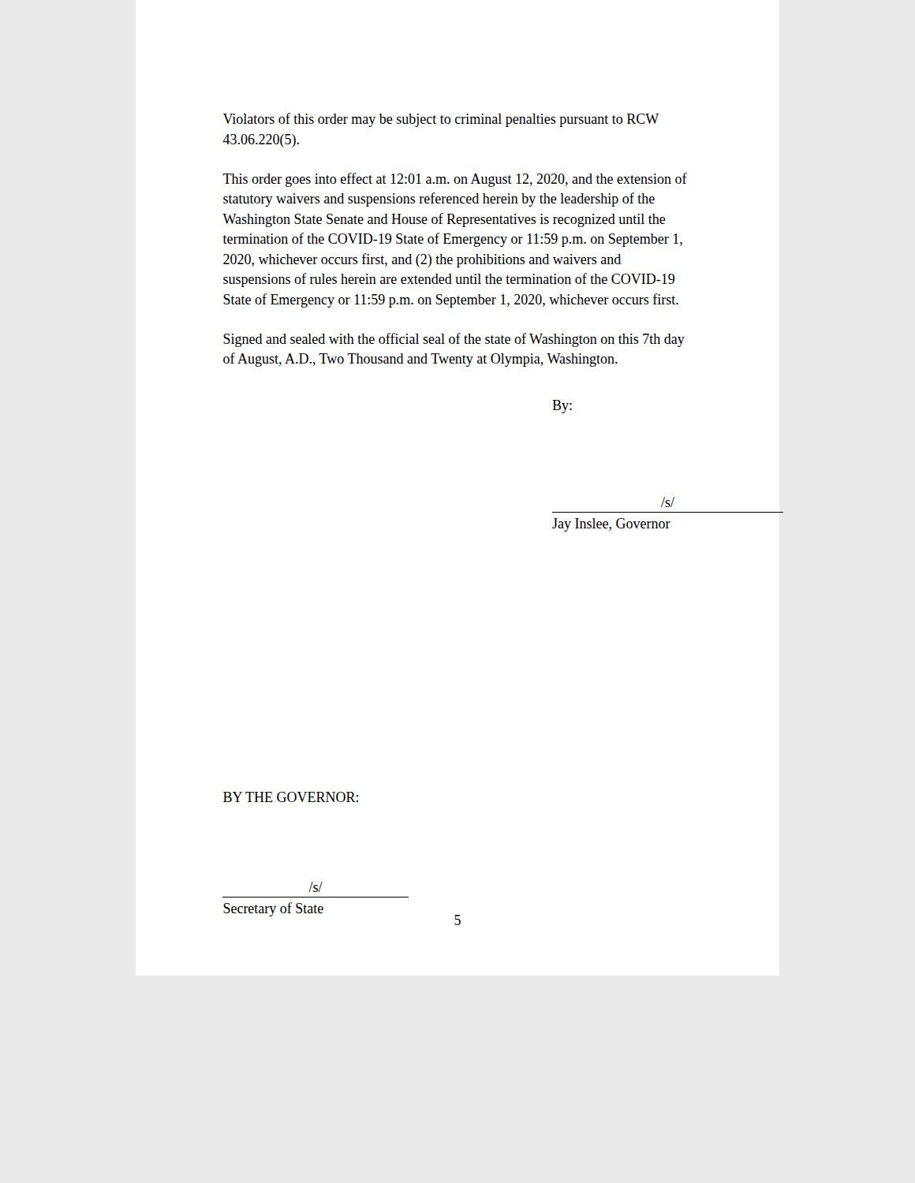Violators of this order may be subject to criminal penalties pursuant to RCW 43.06.220(5).
This order goes into effect at 12:01 a.m. on August 12, 2020, and the extension of statutory waivers and suspensions referenced herein by the leadership of the Washington State Senate and House of Representatives is recognized until the termination of the COVID-19 State of Emergency or 11:59 p.m. on September 1, 2020, whichever occurs first, and (2) the prohibitions and waivers and suspensions of rules herein are extended until the termination of the COVID-19 State of Emergency or 11:59 p.m. on September 1, 2020, whichever occurs first.
Signed and sealed with the official seal of the state of Washington on this 7th day of August, A.D., Two Thousand and Twenty at Olympia, Washington.
By:
/s/
Jay Inslee, Governor
BY THE GOVERNOR:
/s/
Secretary of State
5